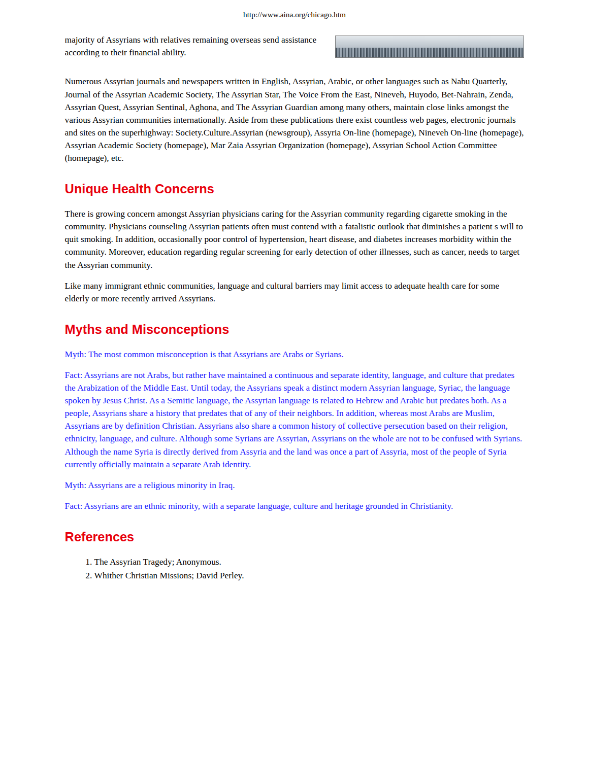http://www.aina.org/chicago.htm
majority of Assyrians with relatives remaining overseas send assistance according to their financial ability.
Numerous Assyrian journals and newspapers written in English, Assyrian, Arabic, or other languages such as Nabu Quarterly, Journal of the Assyrian Academic Society, The Assyrian Star, The Voice From the East, Nineveh, Huyodo, Bet-Nahrain, Zenda, Assyrian Quest, Assyrian Sentinal, Aghona, and The Assyrian Guardian among many others, maintain close links amongst the various Assyrian communities internationally. Aside from these publications there exist countless web pages, electronic journals and sites on the superhighway: Society.Culture.Assyrian (newsgroup), Assyria On-line (homepage), Nineveh On-line (homepage), Assyrian Academic Society (homepage), Mar Zaia Assyrian Organization (homepage), Assyrian School Action Committee (homepage), etc.
Unique Health Concerns
There is growing concern amongst Assyrian physicians caring for the Assyrian community regarding cigarette smoking in the community. Physicians counseling Assyrian patients often must contend with a fatalistic outlook that diminishes a patient s will to quit smoking. In addition, occasionally poor control of hypertension, heart disease, and diabetes increases morbidity within the community. Moreover, education regarding regular screening for early detection of other illnesses, such as cancer, needs to target the Assyrian community.
Like many immigrant ethnic communities, language and cultural barriers may limit access to adequate health care for some elderly or more recently arrived Assyrians.
Myths and Misconceptions
Myth: The most common misconception is that Assyrians are Arabs or Syrians.
Fact: Assyrians are not Arabs, but rather have maintained a continuous and separate identity, language, and culture that predates the Arabization of the Middle East. Until today, the Assyrians speak a distinct modern Assyrian language, Syriac, the language spoken by Jesus Christ. As a Semitic language, the Assyrian language is related to Hebrew and Arabic but predates both. As a people, Assyrians share a history that predates that of any of their neighbors. In addition, whereas most Arabs are Muslim, Assyrians are by definition Christian. Assyrians also share a common history of collective persecution based on their religion, ethnicity, language, and culture. Although some Syrians are Assyrian, Assyrians on the whole are not to be confused with Syrians. Although the name Syria is directly derived from Assyria and the land was once a part of Assyria, most of the people of Syria currently officially maintain a separate Arab identity.
Myth: Assyrians are a religious minority in Iraq.
Fact: Assyrians are an ethnic minority, with a separate language, culture and heritage grounded in Christianity.
References
The Assyrian Tragedy; Anonymous.
Whither Christian Missions; David Perley.